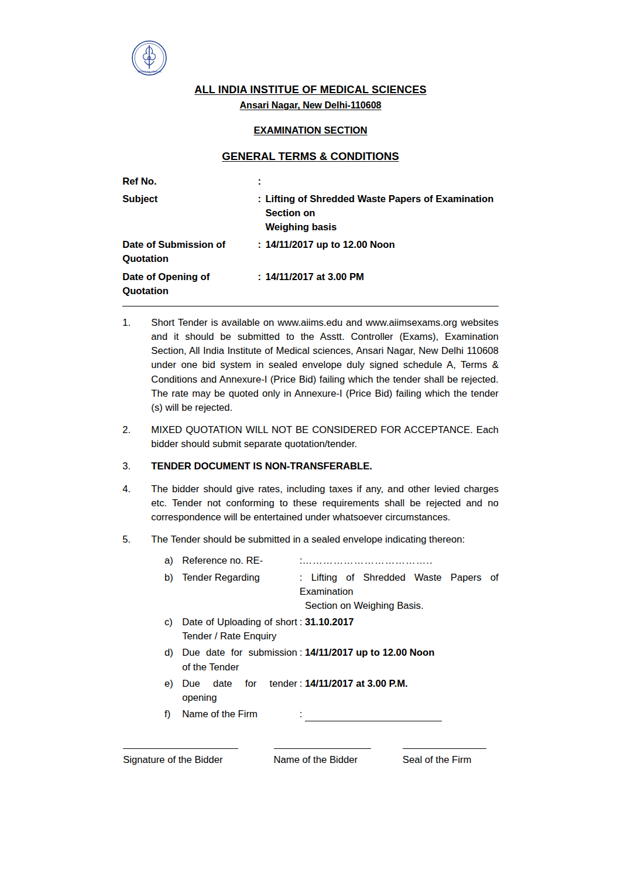शरीरमाद्यं खलु धर्मसाधनम्
ALL INDIA INSTITUE OF MEDICAL SCIENCES
Ansari Nagar, New Delhi-110608
EXAMINATION SECTION
GENERAL TERMS & CONDITIONS
| Ref No. | : | |
| Subject | : | Lifting of Shredded Waste Papers of Examination Section on Weighing basis |
| Date of Submission of Quotation | : | 14/11/2017 up to 12.00 Noon |
| Date of Opening of Quotation | : | 14/11/2017 at 3.00 PM |
1. Short Tender is available on www.aiims.edu and www.aiimsexams.org websites and it should be submitted to the Asstt. Controller (Exams), Examination Section, All India Institute of Medical sciences, Ansari Nagar, New Delhi 110608 under one bid system in sealed envelope duly signed schedule A, Terms & Conditions and Annexure-I (Price Bid) failing which the tender shall be rejected. The rate may be quoted only in Annexure-I (Price Bid) failing which the tender (s) will be rejected.
2. MIXED QUOTATION WILL NOT BE CONSIDERED FOR ACCEPTANCE. Each bidder should submit separate quotation/tender.
3. TENDER DOCUMENT IS NON-TRANSFERABLE.
4. The bidder should give rates, including taxes if any, and other levied charges etc. Tender not conforming to these requirements shall be rejected and no correspondence will be entertained under whatsoever circumstances.
5. The Tender should be submitted in a sealed envelope indicating thereon:
| a) | Reference no. RE- | : ……………………………….. |
| b) | Tender Regarding | : Lifting of Shredded Waste Papers of Examination Section on Weighing Basis. |
| c) | Date of Uploading of short Tender / Rate Enquiry | : 31.10.2017 |
| d) | Due date for submission of the Tender | : 14/11/2017 up to 12.00 Noon |
| e) | Due date for tender opening | : 14/11/2017 at 3.00 P.M. |
| f) | Name of the Firm | : |
| Signature of the Bidder | Name of the Bidder | Seal of the Firm |